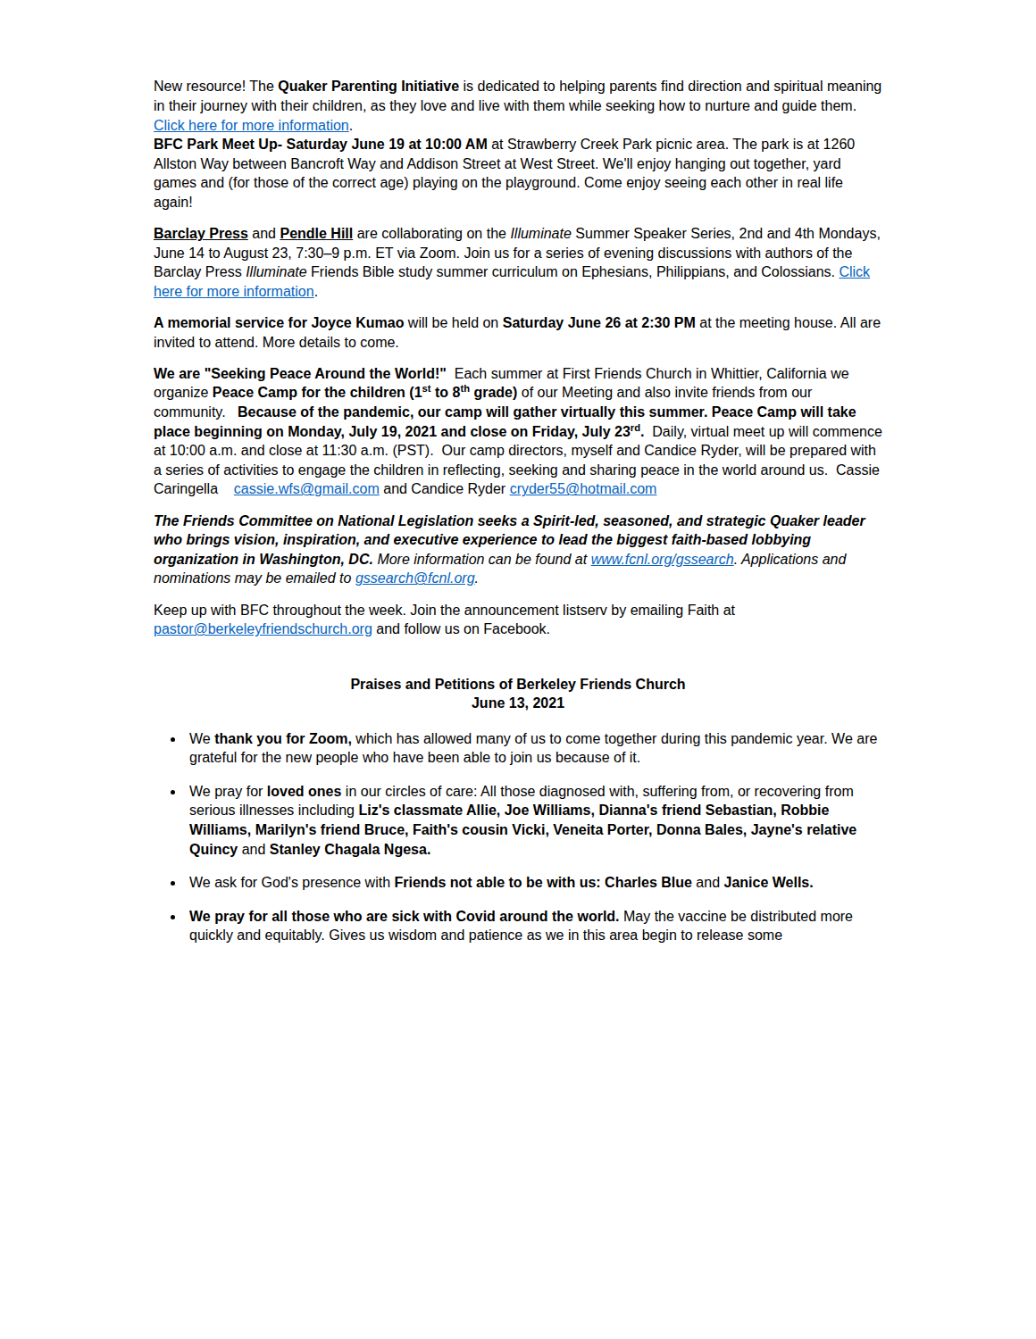New resource! The Quaker Parenting Initiative is dedicated to helping parents find direction and spiritual meaning in their journey with their children, as they love and live with them while seeking how to nurture and guide them. Click here for more information.
BFC Park Meet Up- Saturday June 19 at 10:00 AM at Strawberry Creek Park picnic area. The park is at 1260 Allston Way between Bancroft Way and Addison Street at West Street. We'll enjoy hanging out together, yard games and (for those of the correct age) playing on the playground. Come enjoy seeing each other in real life again!
Barclay Press and Pendle Hill are collaborating on the Illuminate Summer Speaker Series, 2nd and 4th Mondays, June 14 to August 23, 7:30–9 p.m. ET via Zoom. Join us for a series of evening discussions with authors of the Barclay Press Illuminate Friends Bible study summer curriculum on Ephesians, Philippians, and Colossians. Click here for more information.
A memorial service for Joyce Kumao will be held on Saturday June 26 at 2:30 PM at the meeting house. All are invited to attend. More details to come.
We are "Seeking Peace Around the World!" Each summer at First Friends Church in Whittier, California we organize Peace Camp for the children (1st to 8th grade) of our Meeting and also invite friends from our community. Because of the pandemic, our camp will gather virtually this summer. Peace Camp will take place beginning on Monday, July 19, 2021 and close on Friday, July 23rd. Daily, virtual meet up will commence at 10:00 a.m. and close at 11:30 a.m. (PST). Our camp directors, myself and Candice Ryder, will be prepared with a series of activities to engage the children in reflecting, seeking and sharing peace in the world around us. Cassie Caringella cassie.wfs@gmail.com and Candice Ryder cryder55@hotmail.com
The Friends Committee on National Legislation seeks a Spirit-led, seasoned, and strategic Quaker leader who brings vision, inspiration, and executive experience to lead the biggest faith-based lobbying organization in Washington, DC. More information can be found at www.fcnl.org/gssearch. Applications and nominations may be emailed to gssearch@fcnl.org.
Keep up with BFC throughout the week. Join the announcement listserv by emailing Faith at pastor@berkeleyfriendschurch.org and follow us on Facebook.
Praises and Petitions of Berkeley Friends ChurchJune 13, 2021
We thank you for Zoom, which has allowed many of us to come together during this pandemic year. We are grateful for the new people who have been able to join us because of it.
We pray for loved ones in our circles of care: All those diagnosed with, suffering from, or recovering from serious illnesses including Liz's classmate Allie, Joe Williams, Dianna's friend Sebastian, Robbie Williams, Marilyn's friend Bruce, Faith's cousin Vicki, Veneita Porter, Donna Bales, Jayne's relative Quincy and Stanley Chagala Ngesa.
We ask for God's presence with Friends not able to be with us: Charles Blue and Janice Wells.
We pray for all those who are sick with Covid around the world. May the vaccine be distributed more quickly and equitably. Gives us wisdom and patience as we in this area begin to release some